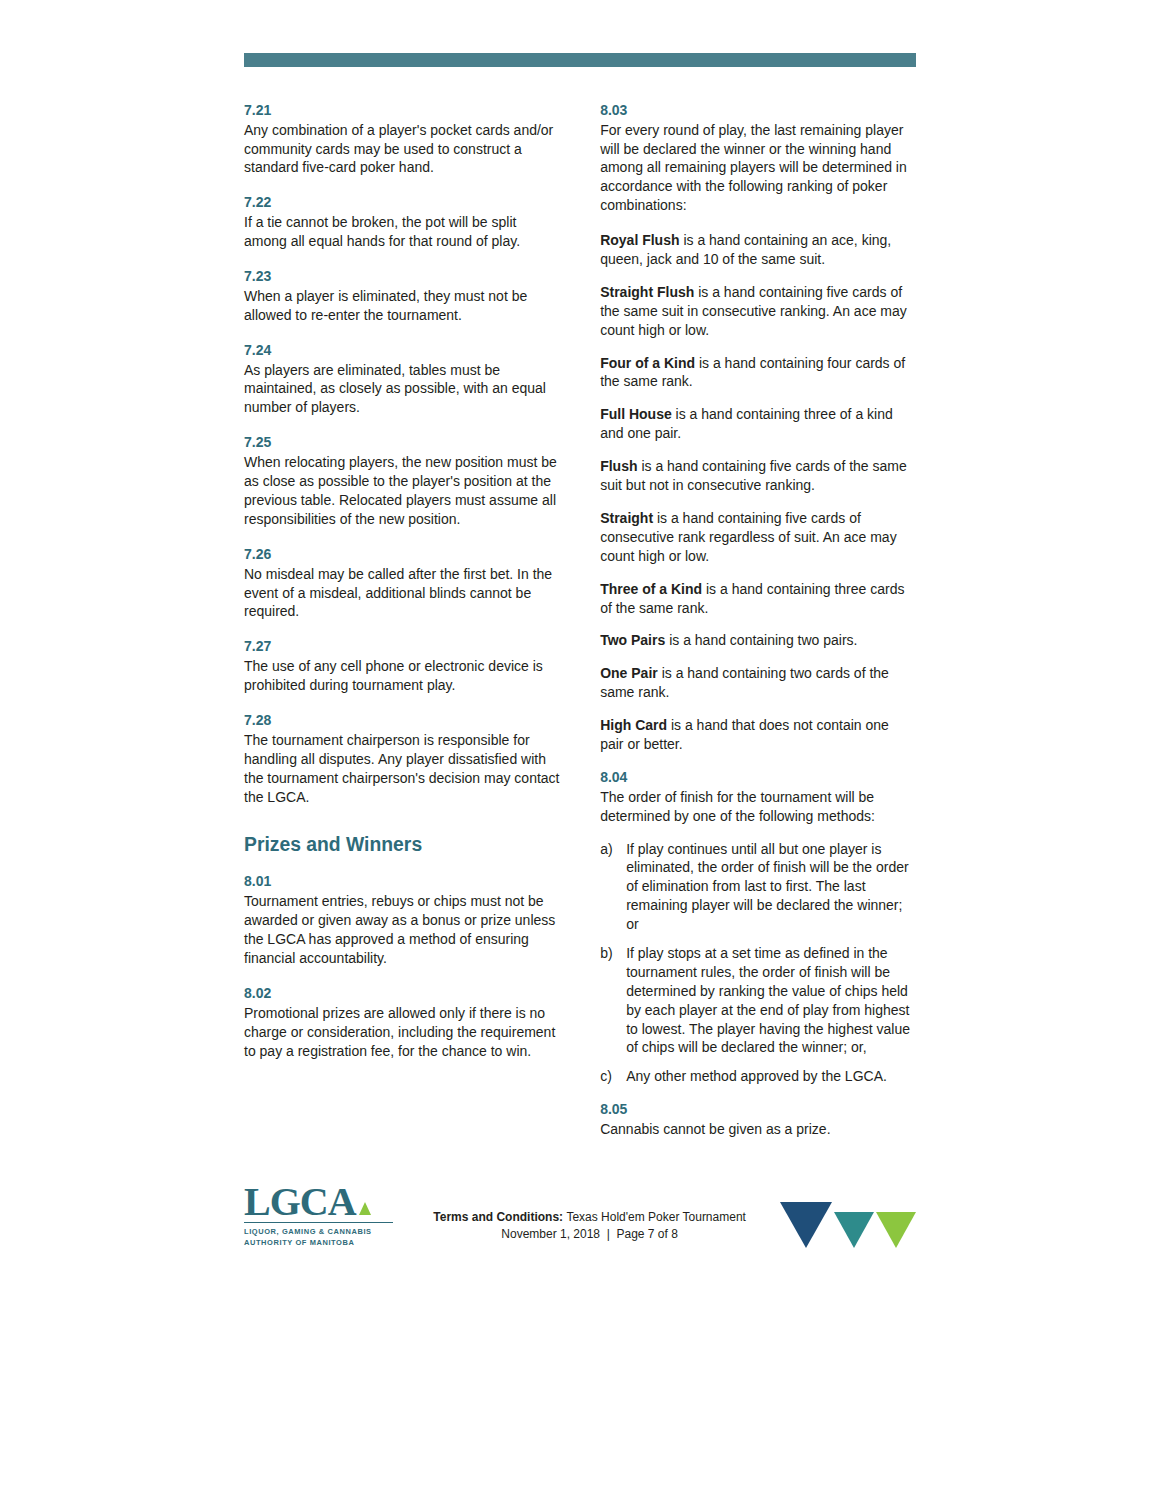7.21
Any combination of a player's pocket cards and/or community cards may be used to construct a standard five-card poker hand.
7.22
If a tie cannot be broken, the pot will be split among all equal hands for that round of play.
7.23
When a player is eliminated, they must not be allowed to re-enter the tournament.
7.24
As players are eliminated, tables must be maintained, as closely as possible, with an equal number of players.
7.25
When relocating players, the new position must be as close as possible to the player's position at the previous table. Relocated players must assume all responsibilities of the new position.
7.26
No misdeal may be called after the first bet. In the event of a misdeal, additional blinds cannot be required.
7.27
The use of any cell phone or electronic device is prohibited during tournament play.
7.28
The tournament chairperson is responsible for handling all disputes. Any player dissatisfied with the tournament chairperson's decision may contact the LGCA.
Prizes and Winners
8.01
Tournament entries, rebuys or chips must not be awarded or given away as a bonus or prize unless the LGCA has approved a method of ensuring financial accountability.
8.02
Promotional prizes are allowed only if there is no charge or consideration, including the requirement to pay a registration fee, for the chance to win.
8.03
For every round of play, the last remaining player will be declared the winner or the winning hand among all remaining players will be determined in accordance with the following ranking of poker combinations:
Royal Flush is a hand containing an ace, king, queen, jack and 10 of the same suit.
Straight Flush is a hand containing five cards of the same suit in consecutive ranking. An ace may count high or low.
Four of a Kind is a hand containing four cards of the same rank.
Full House is a hand containing three of a kind and one pair.
Flush is a hand containing five cards of the same suit but not in consecutive ranking.
Straight is a hand containing five cards of consecutive rank regardless of suit. An ace may count high or low.
Three of a Kind is a hand containing three cards of the same rank.
Two Pairs is a hand containing two pairs.
One Pair is a hand containing two cards of the same rank.
High Card is a hand that does not contain one pair or better.
8.04
The order of finish for the tournament will be determined by one of the following methods:
a) If play continues until all but one player is eliminated, the order of finish will be the order of elimination from last to first. The last remaining player will be declared the winner; or
b) If play stops at a set time as defined in the tournament rules, the order of finish will be determined by ranking the value of chips held by each player at the end of play from highest to lowest. The player having the highest value of chips will be declared the winner; or,
c) Any other method approved by the LGCA.
8.05
Cannabis cannot be given as a prize.
LGCA
LIQUOR, GAMING & CANNABIS
AUTHORITY OF MANITOBA
Terms and Conditions: Texas Hold'em Poker Tournament
November 1, 2018 | Page 7 of 8